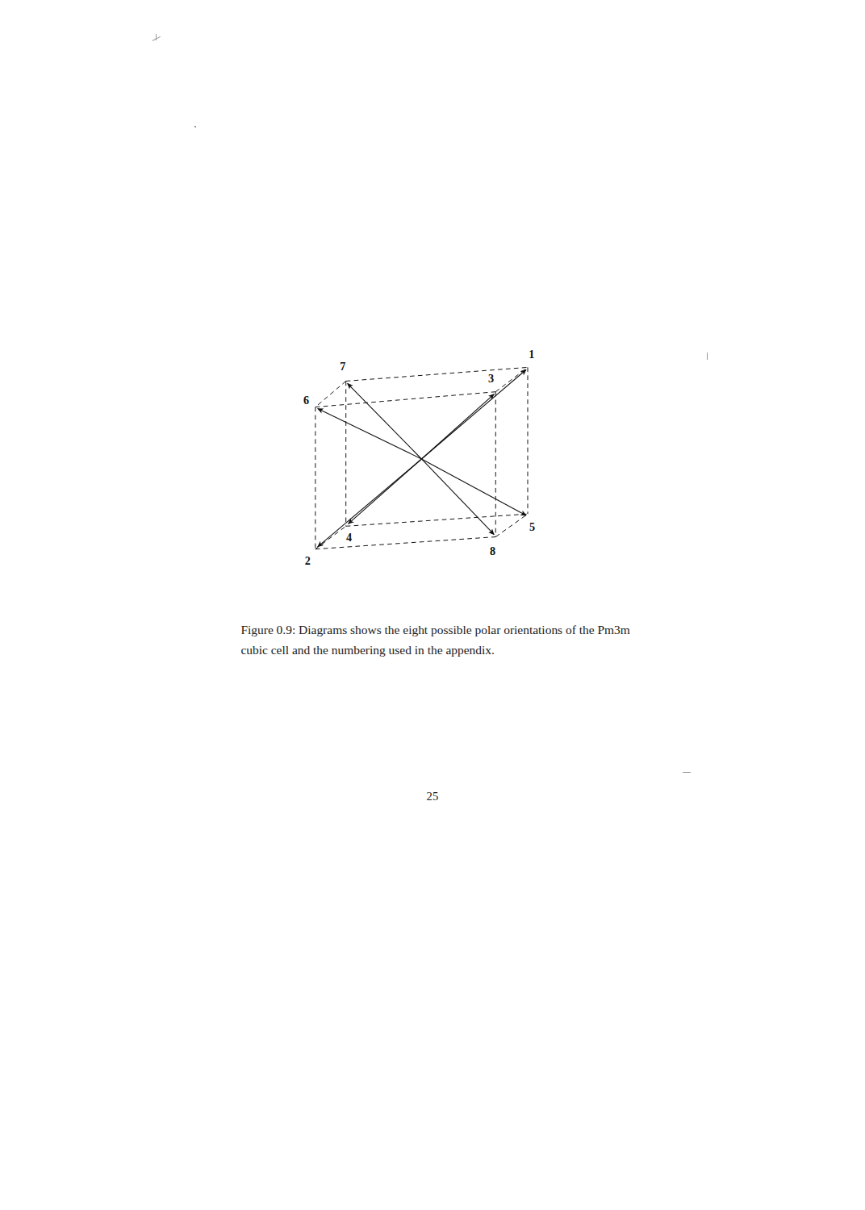Cube with eight arrows from the body centre to the eight corners A cube drawn with dashed edges. Eight solid arrows radiate from the centre of the cube to its eight vertices, which are labelled 1 through 8. Cube vertices: back face (upper-left offset): 7 (back top left), 6 (front-ish top left), etc. Coordinates chosen to match the drawing. 7 1 6 3 4 5 2 8
Figure 0.9: Diagrams shows the eight possible polar orientations of the Pm3m cubic cell and the numbering used in the appendix.
25